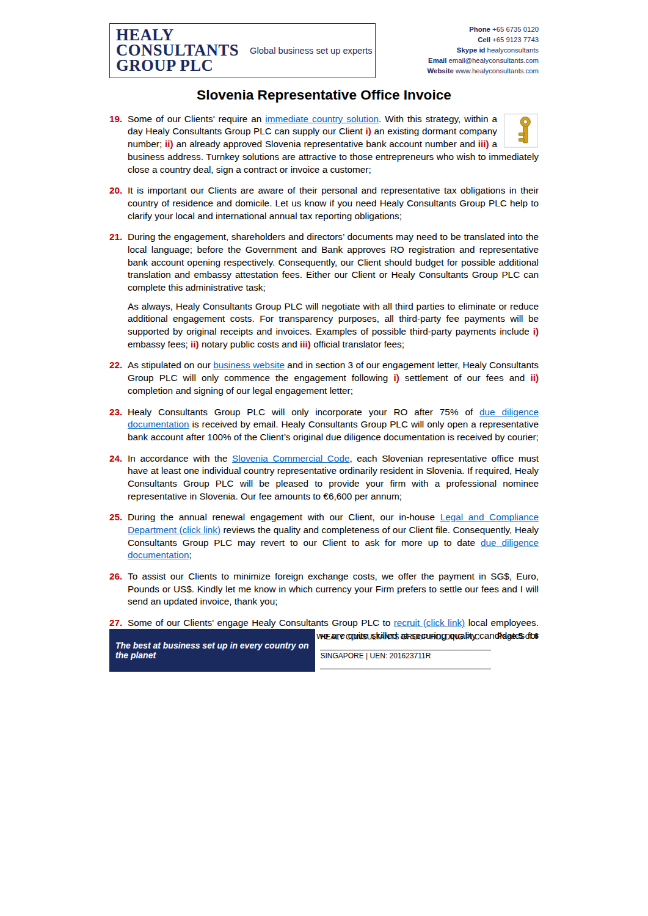HEALY CONSULTANTS GROUP PLC
Global business set up experts
Phone +65 6735 0120
Cell +65 9123 7743
Skype id healyconsultants
Email email@healyconsultants.com
Website www.healyconsultants.com
Slovenia Representative Office Invoice
Some of our Clients' require an immediate country solution. With this strategy, within a day Healy Consultants Group PLC can supply our Client i) an existing dormant company number; ii) an already approved Slovenia representative bank account number and iii) a business address. Turnkey solutions are attractive to those entrepreneurs who wish to immediately close a country deal, sign a contract or invoice a customer;
It is important our Clients are aware of their personal and representative tax obligations in their country of residence and domicile. Let us know if you need Healy Consultants Group PLC help to clarify your local and international annual tax reporting obligations;
During the engagement, shareholders and directors’ documents may need to be translated into the local language; before the Government and Bank approves RO registration and representative bank account opening respectively. Consequently, our Client should budget for possible additional translation and embassy attestation fees. Either our Client or Healy Consultants Group PLC can complete this administrative task;
As always, Healy Consultants Group PLC will negotiate with all third parties to eliminate or reduce additional engagement costs. For transparency purposes, all third-party fee payments will be supported by original receipts and invoices. Examples of possible third-party payments include i) embassy fees; ii) notary public costs and iii) official translator fees;
As stipulated on our business website and in section 3 of our engagement letter, Healy Consultants Group PLC will only commence the engagement following i) settlement of our fees and ii) completion and signing of our legal engagement letter;
Healy Consultants Group PLC will only incorporate your RO after 75% of due diligence documentation is received by email. Healy Consultants Group PLC will only open a representative bank account after 100% of the Client’s original due diligence documentation is received by courier;
In accordance with the Slovenia Commercial Code, each Slovenian representative office must have at least one individual country representative ordinarily resident in Slovenia. If required, Healy Consultants Group PLC will be pleased to provide your firm with a professional nominee representative in Slovenia. Our fee amounts to €6,600 per annum;
During the annual renewal engagement with our Client, our in-house Legal and Compliance Department (click link) reviews the quality and completeness of our Client file. Consequently, Healy Consultants Group PLC may revert to our Client to ask for more up to date due diligence documentation;
To assist our Clients to minimize foreign exchange costs, we offer the payment in SG$, Euro, Pounds or US$. Kindly let me know in which currency your Firm prefers to settle our fees and I will send an updated invoice, thank you;
Some of our Clients' engage Healy Consultants Group PLC to recruit (click link) local employees. We have a lot of experience in this area and we are quite skilled at securing quality candidates for our Clients';
The best at business set up in every country on the planet
HEALY CONSULTANTS GROUP HOLDING PLC
SINGAPORE | UEN: 201623711R
Page 5 of 6